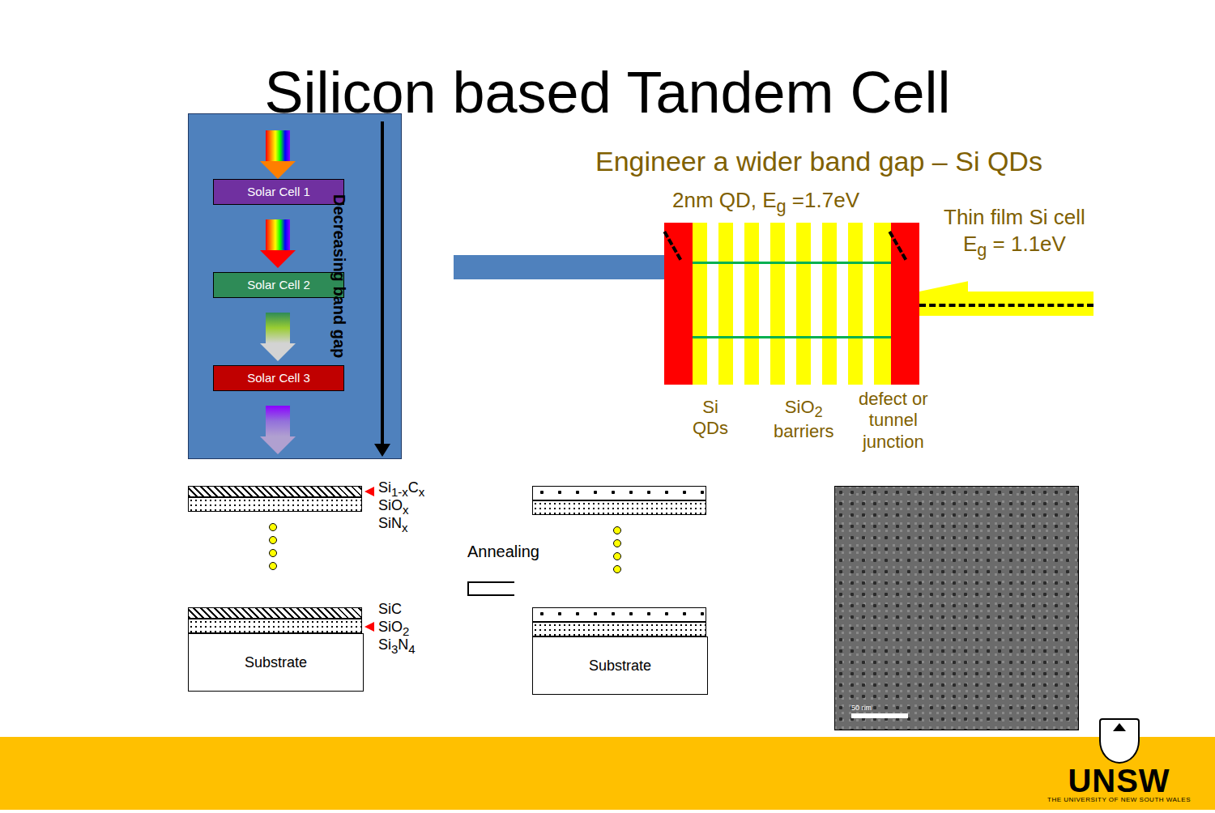Silicon based Tandem Cell
Solar Cell 1
Solar Cell 2
Solar Cell 3
Decreasing band gap
Engineer a wider band gap – Si QDs
2nm QD, Eg =1.7eV
Thin film Si cell
Eg = 1.1eV
Si
QDs
SiO2
barriers
defect or
tunnel
junction
Substrate
Si1-xCx
SiOx
SiNx
SiC
SiO2
Si3N4
Annealing
Substrate
50 nm
UNSW
THE UNIVERSITY OF NEW SOUTH WALES